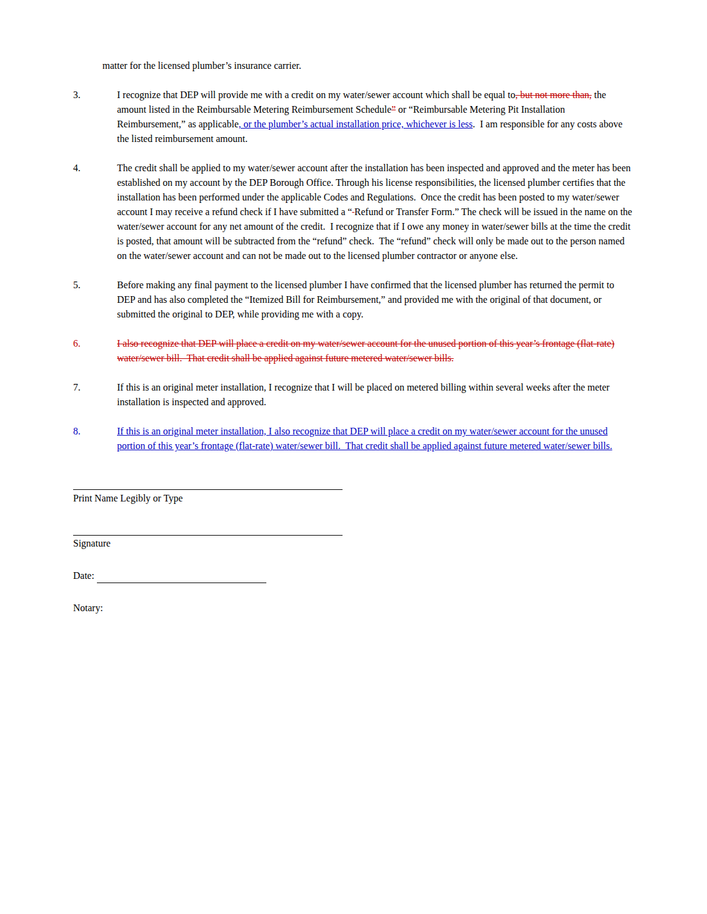matter for the licensed plumber’s insurance carrier.
3. I recognize that DEP will provide me with a credit on my water/sewer account which shall be equal to, but not more than, the amount listed in the Reimbursable Metering Reimbursement Schedule” or “Reimbursable Metering Pit Installation Reimbursement,” as applicable, or the plumber’s actual installation price, whichever is less. I am responsible for any costs above the listed reimbursement amount.
4. The credit shall be applied to my water/sewer account after the installation has been inspected and approved and the meter has been established on my account by the DEP Borough Office. Through his license responsibilities, the licensed plumber certifies that the installation has been performed under the applicable Codes and Regulations. Once the credit has been posted to my water/sewer account I may receive a refund check if I have submitted a “ Refund or Transfer Form.” The check will be issued in the name on the water/sewer account for any net amount of the credit. I recognize that if I owe any money in water/sewer bills at the time the credit is posted, that amount will be subtracted from the “refund” check. The “refund” check will only be made out to the person named on the water/sewer account and can not be made out to the licensed plumber contractor or anyone else.
5. Before making any final payment to the licensed plumber I have confirmed that the licensed plumber has returned the permit to DEP and has also completed the “Itemized Bill for Reimbursement,” and provided me with the original of that document, or submitted the original to DEP, while providing me with a copy.
6. I also recognize that DEP will place a credit on my water/sewer account for the unused portion of this year’s frontage (flat-rate) water/sewer bill. That credit shall be applied against future metered water/sewer bills.
7. If this is an original meter installation, I recognize that I will be placed on metered billing within several weeks after the meter installation is inspected and approved.
8. If this is an original meter installation, I also recognize that DEP will place a credit on my water/sewer account for the unused portion of this year’s frontage (flat-rate) water/sewer bill. That credit shall be applied against future metered water/sewer bills.
Print Name Legibly or Type
Signature
Date:
Notary: